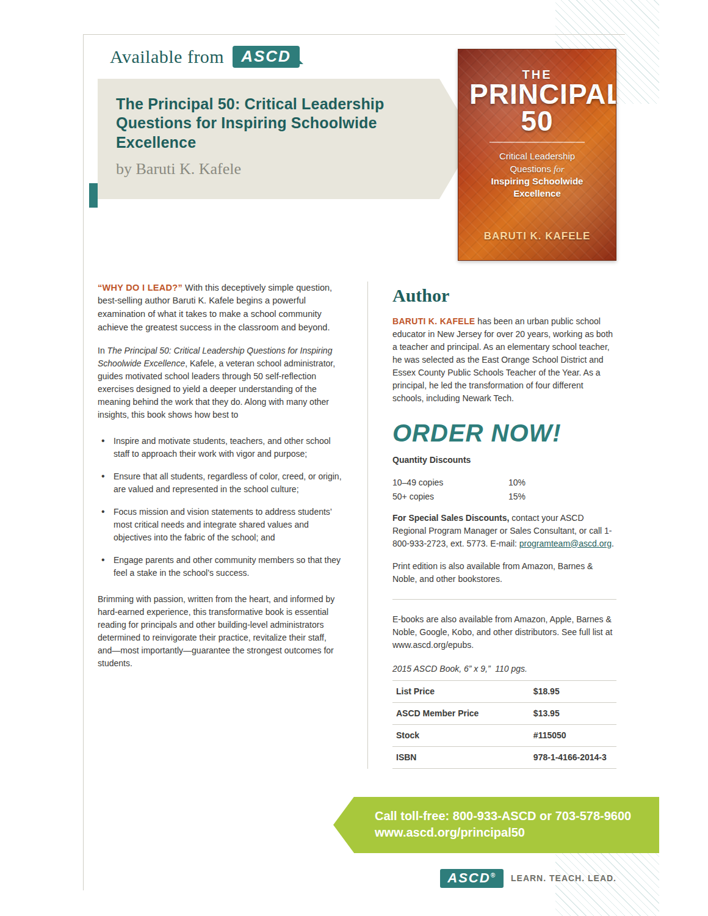Available from ASCD
The Principal 50: Critical Leadership
Questions for Inspiring Schoolwide Excellence
by Baruti K. Kafele
The
Principal 50
Critical Leadership
Questions for
Inspiring Schoolwide
Excellence
Baruti K. Kafele
“WHY DO I LEAD?” With this deceptively simple question, best-selling author Baruti K. Kafele begins a powerful examination of what it takes to make a school community achieve the greatest success in the classroom and beyond.
In The Principal 50: Critical Leadership Questions for Inspiring Schoolwide Excellence, Kafele, a veteran school administrator, guides motivated school leaders through 50 self-reflection exercises designed to yield a deeper understanding of the meaning behind the work that they do. Along with many other insights, this book shows how best to
Inspire and motivate students, teachers, and other school staff to approach their work with vigor and purpose;
Ensure that all students, regardless of color, creed, or origin, are valued and represented in the school culture;
Focus mission and vision statements to address students’ most critical needs and integrate shared values and objectives into the fabric of the school; and
Engage parents and other community members so that they feel a stake in the school’s success.
Brimming with passion, written from the heart, and informed by hard-earned experience, this transformative book is essential reading for principals and other building-level administrators determined to reinvigorate their practice, revitalize their staff, and—most importantly—guarantee the strongest outcomes for students.
Author
BARUTI K. KAFELE has been an urban public school educator in New Jersey for over 20 years, working as both a teacher and principal. As an elementary school teacher, he was selected as the East Orange School District and Essex County Public Schools Teacher of the Year. As a principal, he led the transformation of four different schools, including Newark Tech.
ORDER NOW!
Quantity Discounts
10–49 copies 10% 50+ copies 15%
For Special Sales Discounts, contact your ASCD Regional Program Manager or Sales Consultant, or call 1-800-933-2723, ext. 5773. E-mail: programteam@ascd.org.
Print edition is also available from Amazon, Barnes & Noble, and other bookstores.
E-books are also available from Amazon, Apple, Barnes & Noble, Google, Kobo, and other distributors. See full list at www.ascd.org/epubs.
2015 ASCD Book, 6” x 9,” 110 pgs.
| List Price | $18.95 |
| ASCD Member Price | $13.95 |
| Stock | #115050 |
| ISBN | 978-1-4166-2014-3 |
Call toll-free: 800-933-ASCD or 703-578-9600
www.ascd.org/principal50
ASCD® LEARN. TEACH. LEAD.